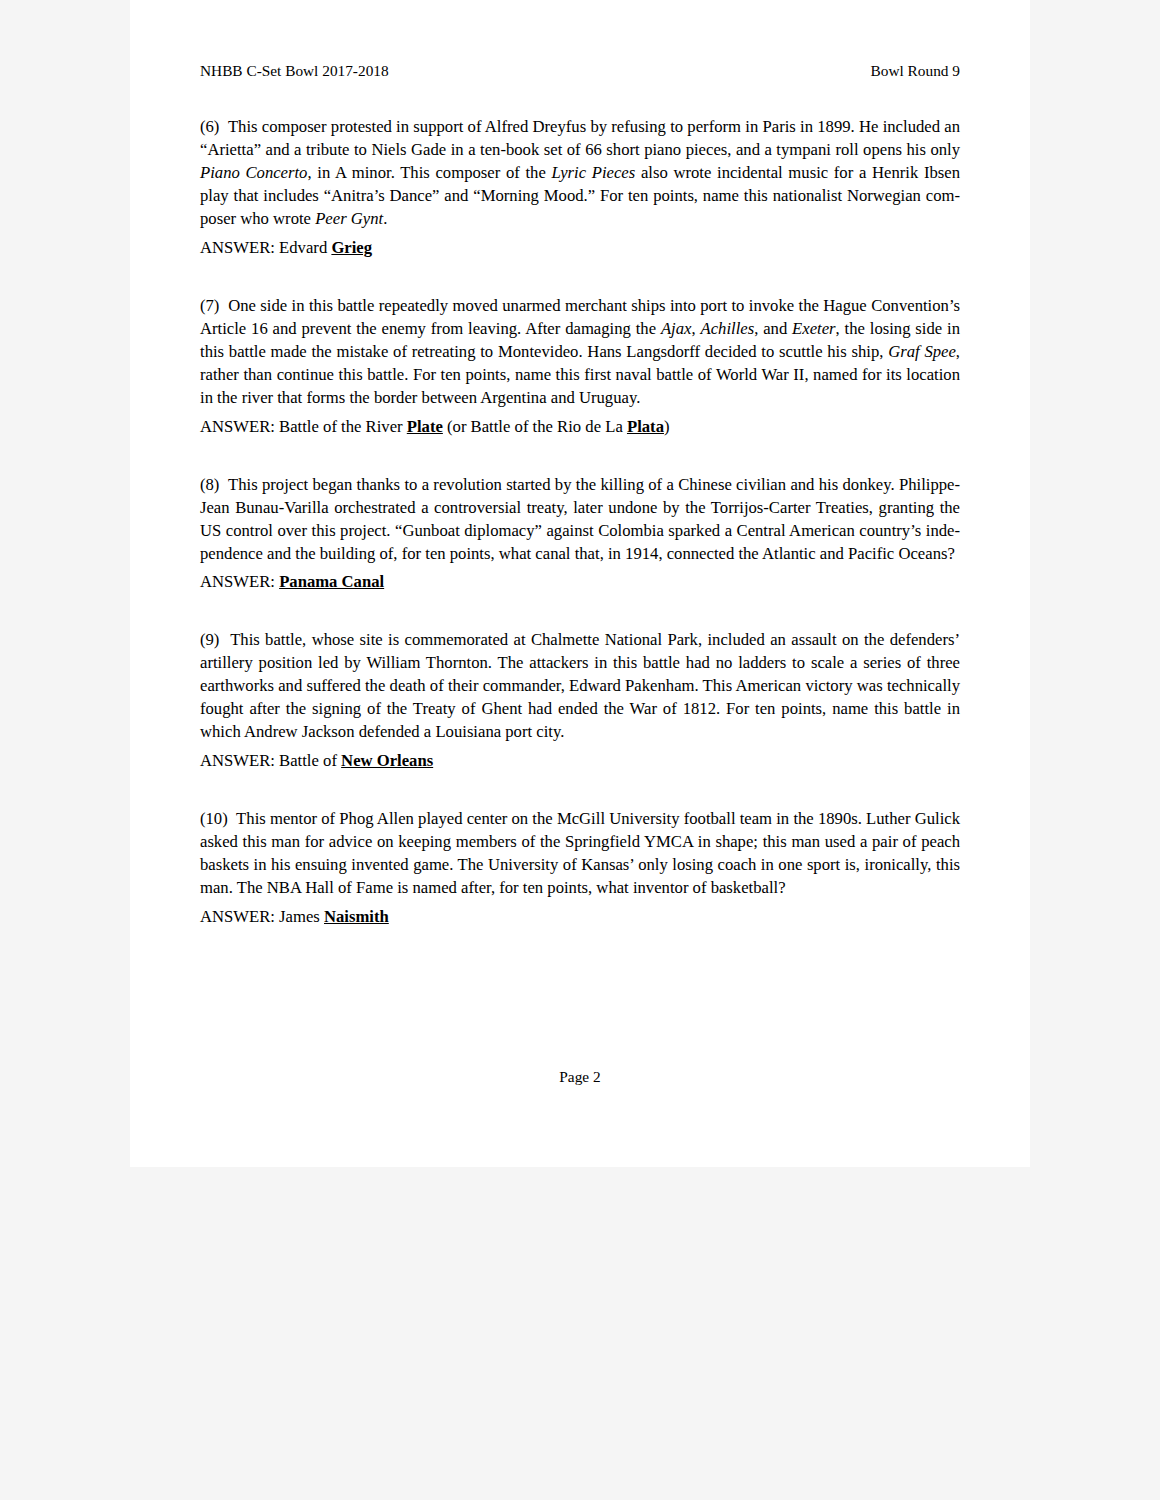NHBB C-Set Bowl 2017-2018 Bowl Round 9
(6) This composer protested in support of Alfred Dreyfus by refusing to perform in Paris in 1899. He included an “Arietta” and a tribute to Niels Gade in a ten-book set of 66 short piano pieces, and a tympani roll opens his only Piano Concerto, in A minor. This composer of the Lyric Pieces also wrote incidental music for a Henrik Ibsen play that includes “Anitra’s Dance” and “Morning Mood.” For ten points, name this nationalist Norwegian composer who wrote Peer Gynt.
ANSWER: Edvard Grieg
(7) One side in this battle repeatedly moved unarmed merchant ships into port to invoke the Hague Convention’s Article 16 and prevent the enemy from leaving. After damaging the Ajax, Achilles, and Exeter, the losing side in this battle made the mistake of retreating to Montevideo. Hans Langsdorff decided to scuttle his ship, Graf Spee, rather than continue this battle. For ten points, name this first naval battle of World War II, named for its location in the river that forms the border between Argentina and Uruguay.
ANSWER: Battle of the River Plate (or Battle of the Rio de La Plata)
(8) This project began thanks to a revolution started by the killing of a Chinese civilian and his donkey. Philippe-Jean Bunau-Varilla orchestrated a controversial treaty, later undone by the Torrijos-Carter Treaties, granting the US control over this project. “Gunboat diplomacy” against Colombia sparked a Central American country’s independence and the building of, for ten points, what canal that, in 1914, connected the Atlantic and Pacific Oceans?
ANSWER: Panama Canal
(9) This battle, whose site is commemorated at Chalmette National Park, included an assault on the defenders’ artillery position led by William Thornton. The attackers in this battle had no ladders to scale a series of three earthworks and suffered the death of their commander, Edward Pakenham. This American victory was technically fought after the signing of the Treaty of Ghent had ended the War of 1812. For ten points, name this battle in which Andrew Jackson defended a Louisiana port city.
ANSWER: Battle of New Orleans
(10) This mentor of Phog Allen played center on the McGill University football team in the 1890s. Luther Gulick asked this man for advice on keeping members of the Springfield YMCA in shape; this man used a pair of peach baskets in his ensuing invented game. The University of Kansas’ only losing coach in one sport is, ironically, this man. The NBA Hall of Fame is named after, for ten points, what inventor of basketball?
ANSWER: James Naismith
Page 2